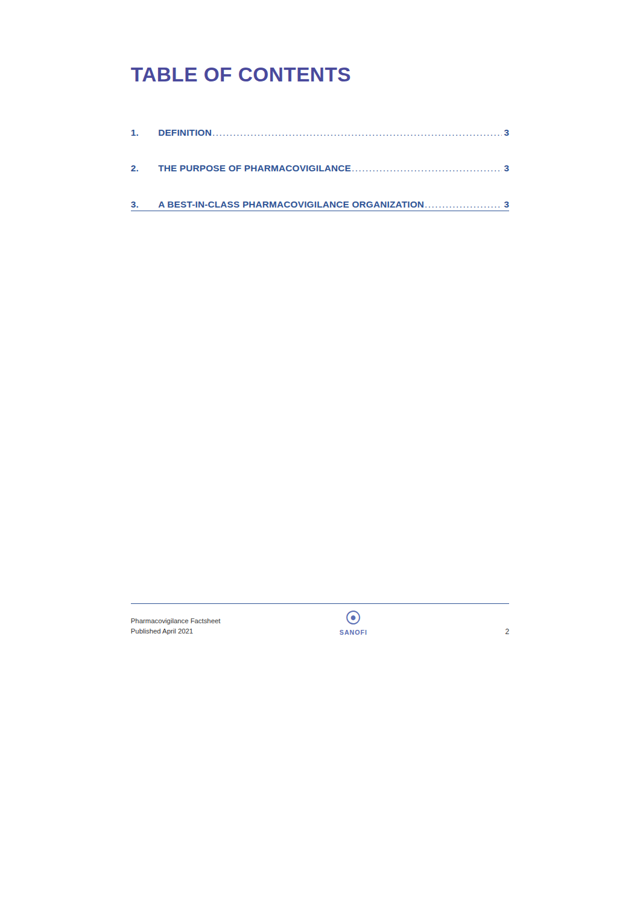TABLE OF CONTENTS
1. DEFINITION .................................................................................................. 3
2. THE PURPOSE OF PHARMACOVIGILANCE ........................................................... 3
3. A BEST-IN-CLASS PHARMACOVIGILANCE ORGANIZATION ................................ 3
Pharmacovigilance Factsheet
Published April 2021
⦿
SANOFI
2